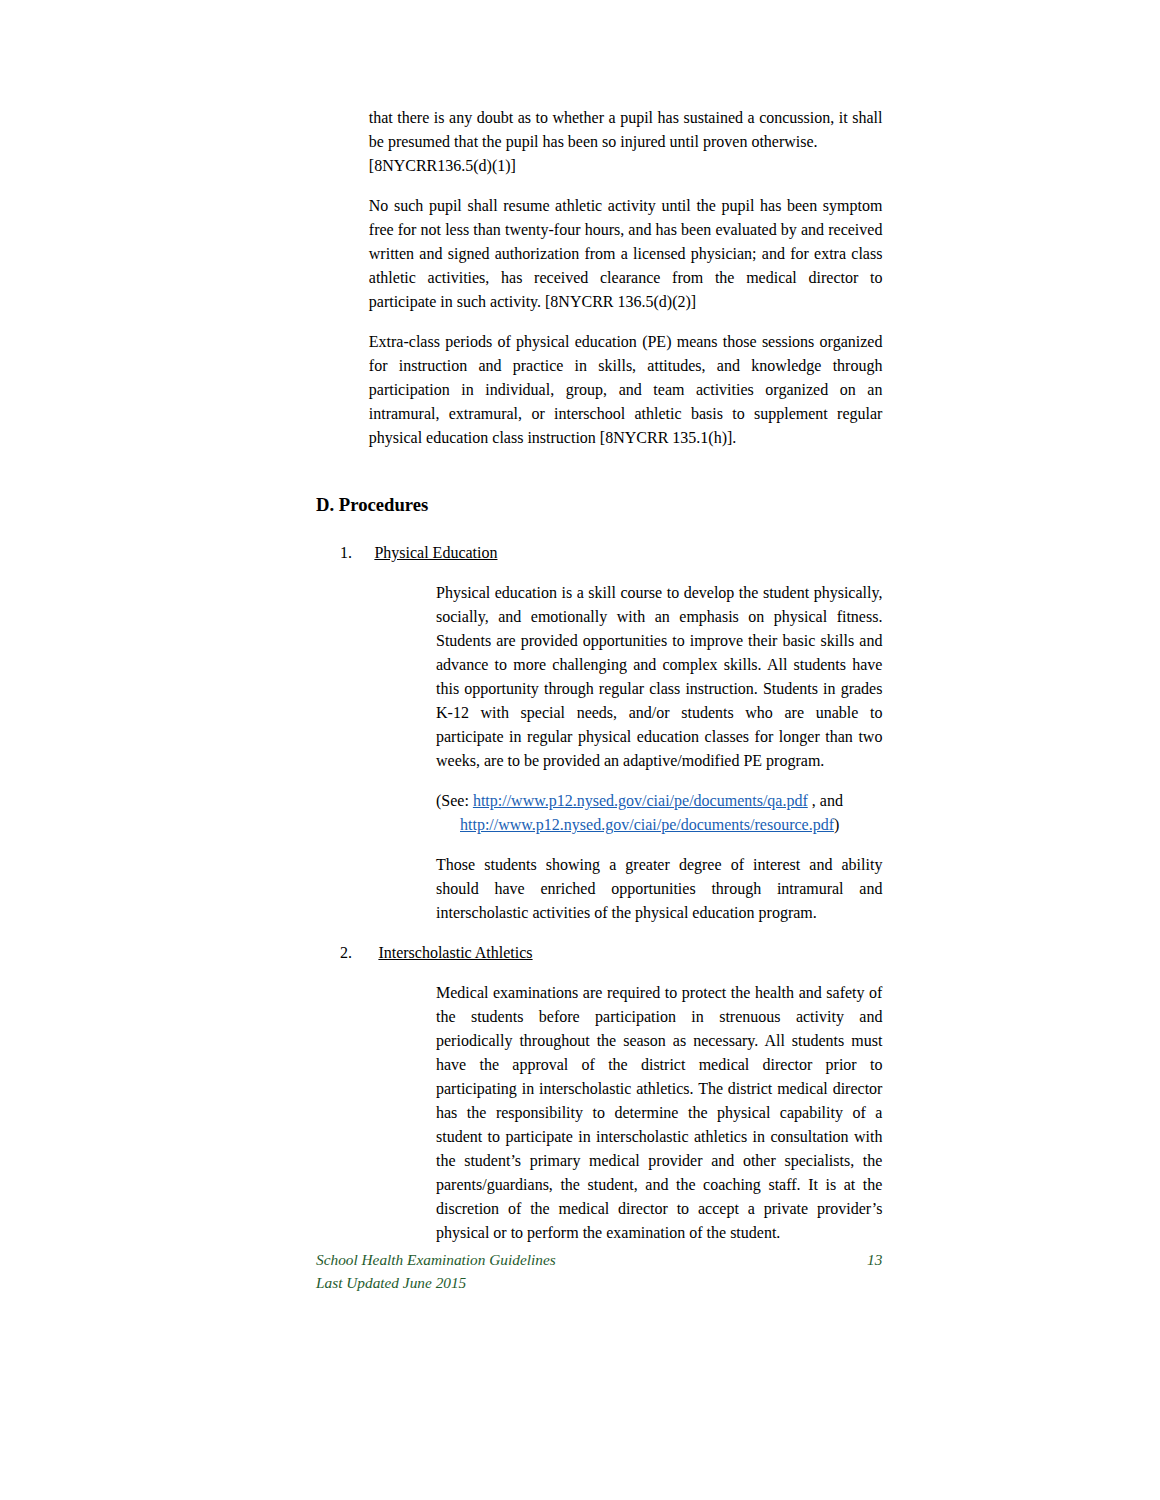that there is any doubt as to whether a pupil has sustained a concussion, it shall be presumed that the pupil has been so injured until proven otherwise.
[8NYCRR136.5(d)(1)]
No such pupil shall resume athletic activity until the pupil has been symptom free for not less than twenty-four hours, and has been evaluated by and received written and signed authorization from a licensed physician; and for extra class athletic activities, has received clearance from the medical director to participate in such activity. [8NYCRR 136.5(d)(2)]
Extra-class periods of physical education (PE) means those sessions organized for instruction and practice in skills, attitudes, and knowledge through participation in individual, group, and team activities organized on an intramural, extramural, or interschool athletic basis to supplement regular physical education class instruction [8NYCRR 135.1(h)].
D. Procedures
1. Physical Education
Physical education is a skill course to develop the student physically, socially, and emotionally with an emphasis on physical fitness. Students are provided opportunities to improve their basic skills and advance to more challenging and complex skills. All students have this opportunity through regular class instruction. Students in grades K-12 with special needs, and/or students who are unable to participate in regular physical education classes for longer than two weeks, are to be provided an adaptive/modified PE program.
(See: http://www.p12.nysed.gov/ciai/pe/documents/qa.pdf , and http://www.p12.nysed.gov/ciai/pe/documents/resource.pdf)
Those students showing a greater degree of interest and ability should have enriched opportunities through intramural and interscholastic activities of the physical education program.
2. Interscholastic Athletics
Medical examinations are required to protect the health and safety of the students before participation in strenuous activity and periodically throughout the season as necessary. All students must have the approval of the district medical director prior to participating in interscholastic athletics. The district medical director has the responsibility to determine the physical capability of a student to participate in interscholastic athletics in consultation with the student’s primary medical provider and other specialists, the parents/guardians, the student, and the coaching staff. It is at the discretion of the medical director to accept a private provider’s physical or to perform the examination of the student.
School Health Examination Guidelines
Last Updated June 2015
13